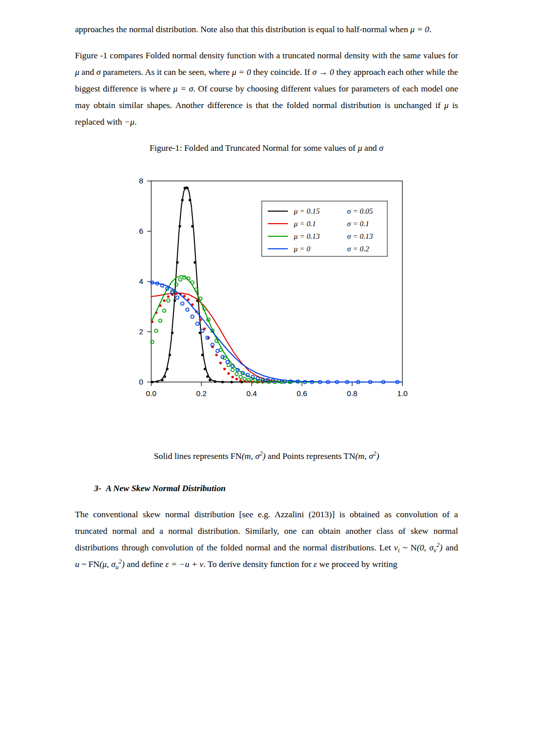approaches the normal distribution. Note also that this distribution is equal to half-normal when μ = 0.
Figure -1 compares Folded normal density function with a truncated normal density with the same values for μ and σ parameters. As it can be seen, where μ = 0 they coincide. If σ → 0 they approach each other while the biggest difference is where μ = σ. Of course by choosing different values for parameters of each model one may obtain similar shapes. Another difference is that the folded normal distribution is unchanged if μ is replaced with −μ.
Figure-1: Folded and Truncated Normal for some values of μ and σ
0 2 4 6 8 0.0 0.2 0.4 0.6 0.8 1.0 μ = 0.15 σ = 0.05 μ = 0.1 σ = 0.1 μ = 0.13 σ = 0.13 μ = 0 σ = 0.2
Solid lines represents FN(m, σ2) and Points represents TN(m, σ2)
3- A New Skew Normal Distribution
The conventional skew normal distribution [see e.g. Azzalini (2013)] is obtained as convolution of a truncated normal and a normal distribution. Similarly, one can obtain another class of skew normal distributions through convolution of the folded normal and the normal distributions. Let vi ~ N(0, σv2) and u ~ FN(μ, σu2) and define ε = −u + v. To derive density function for ε we proceed by writing